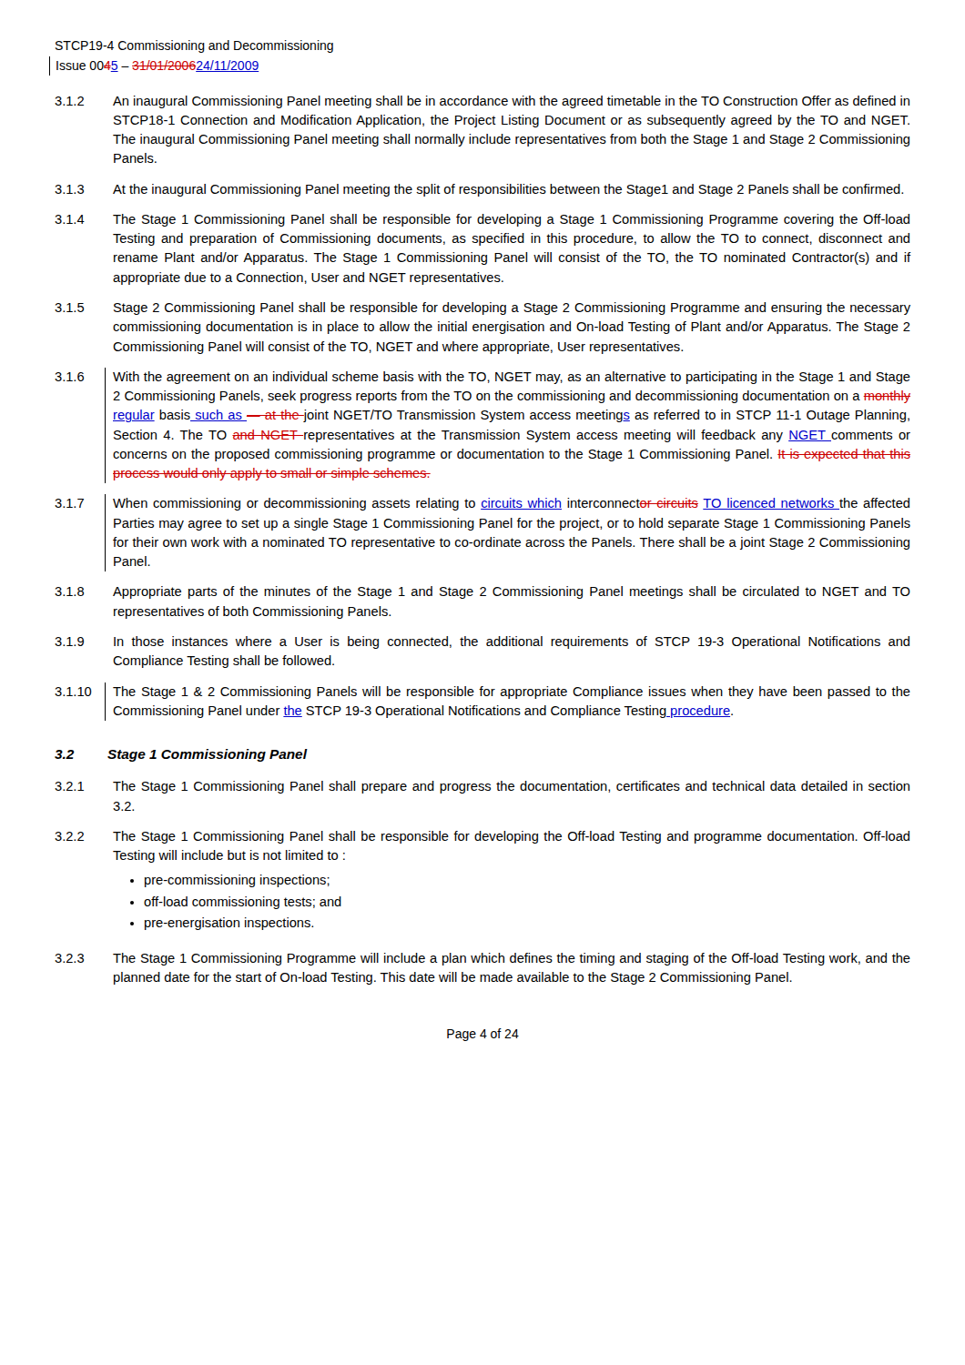STCP19-4 Commissioning and Decommissioning
Issue 0045 – 31/01/200624/11/2009
3.1.2
An inaugural Commissioning Panel meeting shall be in accordance with the agreed timetable in the TO Construction Offer as defined in STCP18-1 Connection and Modification Application, the Project Listing Document or as subsequently agreed by the TO and NGET. The inaugural Commissioning Panel meeting shall normally include representatives from both the Stage 1 and Stage 2 Commissioning Panels.
3.1.3
At the inaugural Commissioning Panel meeting the split of responsibilities between the Stage1 and Stage 2 Panels shall be confirmed.
3.1.4
The Stage 1 Commissioning Panel shall be responsible for developing a Stage 1 Commissioning Programme covering the Off-load Testing and preparation of Commissioning documents, as specified in this procedure, to allow the TO to connect, disconnect and rename Plant and/or Apparatus. The Stage 1 Commissioning Panel will consist of the TO, the TO nominated Contractor(s) and if appropriate due to a Connection, User and NGET representatives.
3.1.5
Stage 2 Commissioning Panel shall be responsible for developing a Stage 2 Commissioning Programme and ensuring the necessary commissioning documentation is in place to allow the initial energisation and On-load Testing of Plant and/or Apparatus. The Stage 2 Commissioning Panel will consist of the TO, NGET and where appropriate, User representatives.
3.1.6
With the agreement on an individual scheme basis with the TO, NGET may, as an alternative to participating in the Stage 1 and Stage 2 Commissioning Panels, seek progress reports from the TO on the commissioning and decommissioning documentation on a monthly regular basis such as — at the joint NGET/TO Transmission System access meetings as referred to in STCP 11-1 Outage Planning, Section 4. The TO and NGET representatives at the Transmission System access meeting will feedback any NGET comments or concerns on the proposed commissioning programme or documentation to the Stage 1 Commissioning Panel. It is expected that this process would only apply to small or simple schemes.
3.1.7
When commissioning or decommissioning assets relating to circuits which interconnector circuits TO licenced networks the affected Parties may agree to set up a single Stage 1 Commissioning Panel for the project, or to hold separate Stage 1 Commissioning Panels for their own work with a nominated TO representative to co-ordinate across the Panels. There shall be a joint Stage 2 Commissioning Panel.
3.1.8
Appropriate parts of the minutes of the Stage 1 and Stage 2 Commissioning Panel meetings shall be circulated to NGET and TO representatives of both Commissioning Panels.
3.1.9
In those instances where a User is being connected, the additional requirements of STCP 19-3 Operational Notifications and Compliance Testing shall be followed.
3.1.10
The Stage 1 & 2 Commissioning Panels will be responsible for appropriate Compliance issues when they have been passed to the Commissioning Panel under the STCP 19-3 Operational Notifications and Compliance Testing procedure.
3.2 Stage 1 Commissioning Panel
3.2.1
The Stage 1 Commissioning Panel shall prepare and progress the documentation, certificates and technical data detailed in section 3.2.
3.2.2
The Stage 1 Commissioning Panel shall be responsible for developing the Off-load Testing and programme documentation. Off-load Testing will include but is not limited to :
pre-commissioning inspections;
off-load commissioning tests; and
pre-energisation inspections.
3.2.3
The Stage 1 Commissioning Programme will include a plan which defines the timing and staging of the Off-load Testing work, and the planned date for the start of On-load Testing. This date will be made available to the Stage 2 Commissioning Panel.
Page 4 of 24